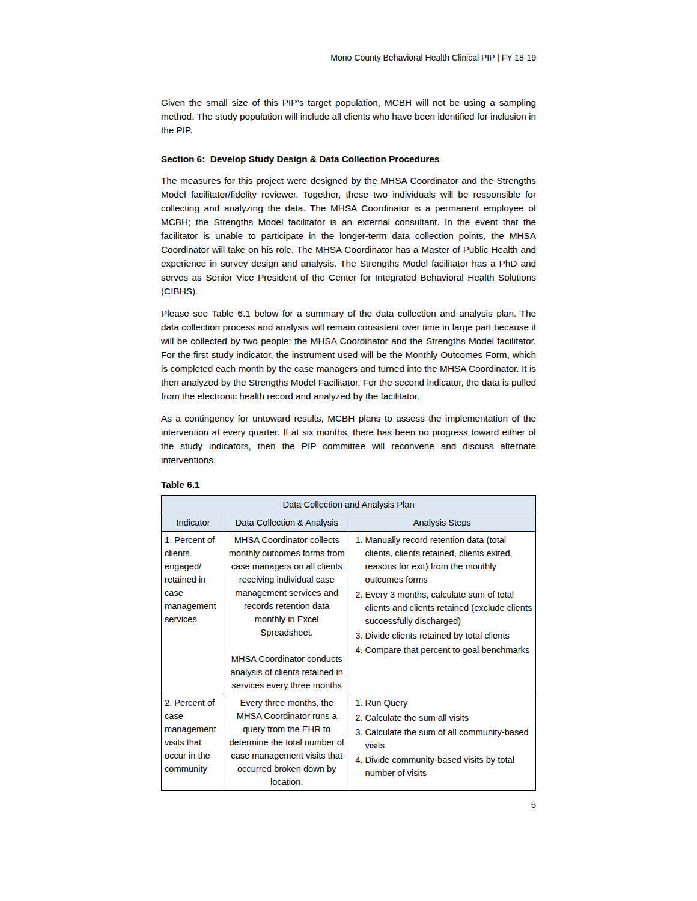Mono County Behavioral Health Clinical PIP | FY 18-19
Given the small size of this PIP’s target population, MCBH will not be using a sampling method. The study population will include all clients who have been identified for inclusion in the PIP.
Section 6: Develop Study Design & Data Collection Procedures
The measures for this project were designed by the MHSA Coordinator and the Strengths Model facilitator/fidelity reviewer. Together, these two individuals will be responsible for collecting and analyzing the data. The MHSA Coordinator is a permanent employee of MCBH; the Strengths Model facilitator is an external consultant. In the event that the facilitator is unable to participate in the longer-term data collection points, the MHSA Coordinator will take on his role. The MHSA Coordinator has a Master of Public Health and experience in survey design and analysis. The Strengths Model facilitator has a PhD and serves as Senior Vice President of the Center for Integrated Behavioral Health Solutions (CIBHS).
Please see Table 6.1 below for a summary of the data collection and analysis plan. The data collection process and analysis will remain consistent over time in large part because it will be collected by two people: the MHSA Coordinator and the Strengths Model facilitator. For the first study indicator, the instrument used will be the Monthly Outcomes Form, which is completed each month by the case managers and turned into the MHSA Coordinator. It is then analyzed by the Strengths Model Facilitator. For the second indicator, the data is pulled from the electronic health record and analyzed by the facilitator.
As a contingency for untoward results, MCBH plans to assess the implementation of the intervention at every quarter. If at six months, there has been no progress toward either of the study indicators, then the PIP committee will reconvene and discuss alternate interventions.
Table 6.1
| Data Collection and Analysis Plan |
| --- |
| Indicator | Data Collection & Analysis | Analysis Steps |
| 1. Percent of clients engaged/ retained in case management services | MHSA Coordinator collects monthly outcomes forms from case managers on all clients receiving individual case management services and records retention data monthly in Excel Spreadsheet. MHSA Coordinator conducts analysis of clients retained in services every three months | Manually record retention data (total clients, clients retained, clients exited, reasons for exit) from the monthly outcomes forms Every 3 months, calculate sum of total clients and clients retained (exclude clients successfully discharged) Divide clients retained by total clients Compare that percent to goal benchmarks |
| 2. Percent of case management visits that occur in the community | Every three months, the MHSA Coordinator runs a query from the EHR to determine the total number of case management visits that occurred broken down by location. | Run Query Calculate the sum all visits Calculate the sum of all community-based visits Divide community-based visits by total number of visits |
5